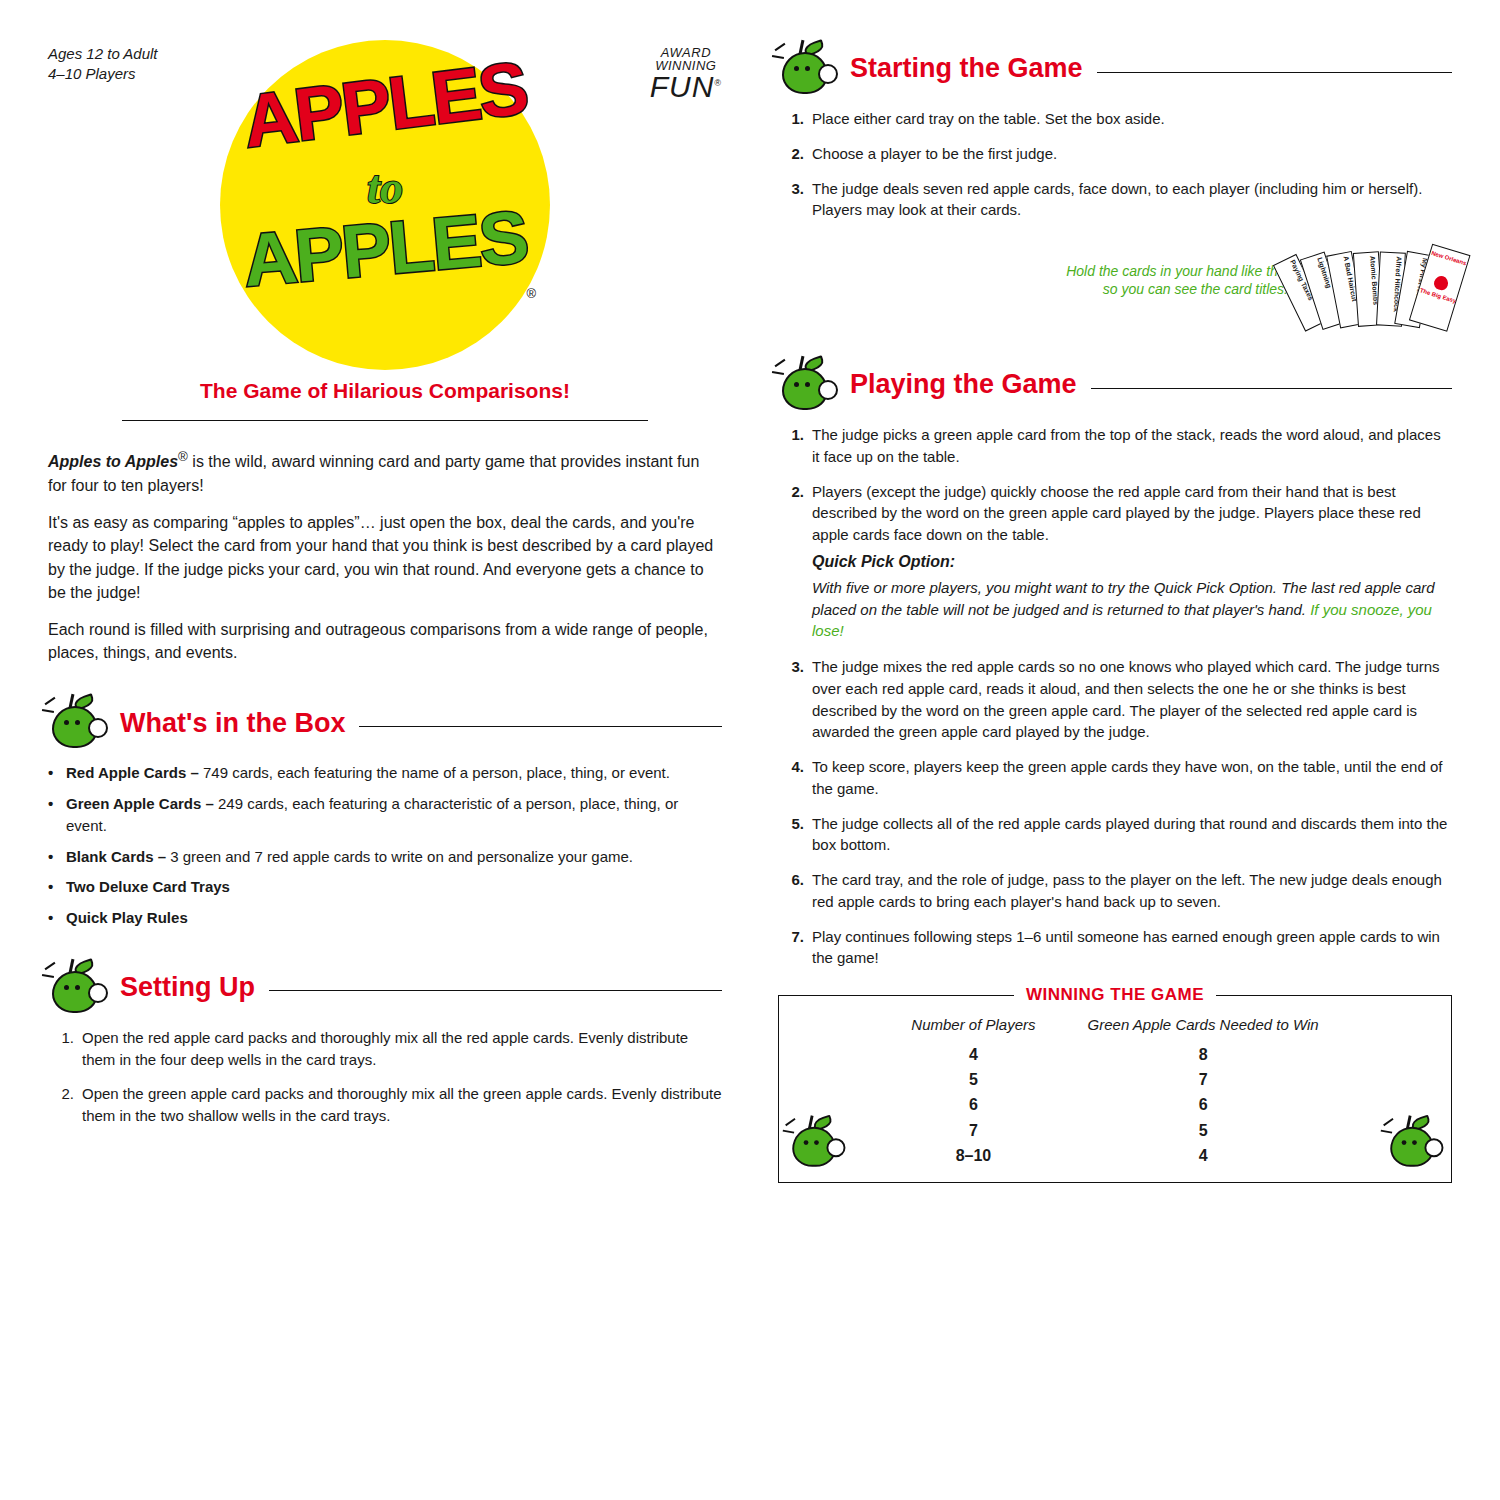Ages 12 to Adult
4–10 Players
AWARD WINNING FUN®
Apples
to
Apples
®
The Game of Hilarious Comparisons!
Apples to Apples® is the wild, award winning card and party game that provides instant fun for four to ten players!
It's as easy as comparing “apples to apples”… just open the box, deal the cards, and you're ready to play! Select the card from your hand that you think is best described by a card played by the judge. If the judge picks your card, you win that round. And everyone gets a chance to be the judge!
Each round is filled with surprising and outrageous comparisons from a wide range of people, places, things, and events.
What's in the Box
Red Apple Cards – 749 cards, each featuring the name of a person, place, thing, or event.
Green Apple Cards – 249 cards, each featuring a characteristic of a person, place, thing, or event.
Blank Cards – 3 green and 7 red apple cards to write on and personalize your game.
Two Deluxe Card Trays
Quick Play Rules
Setting Up
Open the red apple card packs and thoroughly mix all the red apple cards. Evenly distribute them in the four deep wells in the card trays.
Open the green apple card packs and thoroughly mix all the green apple cards. Evenly distribute them in the two shallow wells in the card trays.
Starting the Game
Place either card tray on the table. Set the box aside.
Choose a player to be the first judge.
The judge deals seven red apple cards, face down, to each player (including him or herself). Players may look at their cards.
Hold the cards in your hand like this so you can see the card titles.
Paying Taxes
Lightning
A Bad Haircut
Atomic Bombs
Alfred Hitchcock
My First Kiss
New Orleans The Big Easy
Playing the Game
The judge picks a green apple card from the top of the stack, reads the word aloud, and places it face up on the table.
Players (except the judge) quickly choose the red apple card from their hand that is best described by the word on the green apple card played by the judge. Players place these red apple cards face down on the table.
Quick Pick Option:
With five or more players, you might want to try the Quick Pick Option. The last red apple card placed on the table will not be judged and is returned to that player's hand. If you snooze, you lose!
The judge mixes the red apple cards so no one knows who played which card. The judge turns over each red apple card, reads it aloud, and then selects the one he or she thinks is best described by the word on the green apple card. The player of the selected red apple card is awarded the green apple card played by the judge.
To keep score, players keep the green apple cards they have won, on the table, until the end of the game.
The judge collects all of the red apple cards played during that round and discards them into the box bottom.
The card tray, and the role of judge, pass to the player on the left. The new judge deals enough red apple cards to bring each player's hand back up to seven.
Play continues following steps 1–6 until someone has earned enough green apple cards to win the game!
WINNING THE GAME
| Number of Players | Green Apple Cards Needed to Win |
| --- | --- |
| 4 | 8 |
| 5 | 7 |
| 6 | 6 |
| 7 | 5 |
| 8–10 | 4 |